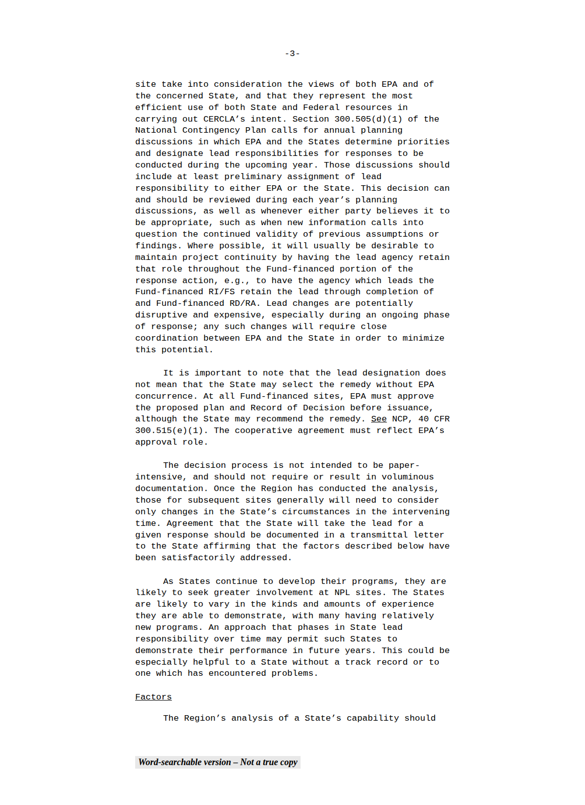-3-
site take into consideration the views of both EPA and of the concerned State, and that they represent the most efficient use of both State and Federal resources in carrying out CERCLA’s intent. Section 300.505(d)(1) of the National Contingency Plan calls for annual planning discussions in which EPA and the States determine priorities and designate lead responsibilities for responses to be conducted during the upcoming year. Those discussions should include at least preliminary assignment of lead responsibility to either EPA or the State. This decision can and should be reviewed during each year’s planning discussions, as well as whenever either party believes it to be appropriate, such as when new information calls into question the continued validity of previous assumptions or findings. Where possible, it will usually be desirable to maintain project continuity by having the lead agency retain that role throughout the Fund-financed portion of the response action, e.g., to have the agency which leads the Fund-financed RI/FS retain the lead through completion of and Fund-financed RD/RA. Lead changes are potentially disruptive and expensive, especially during an ongoing phase of response; any such changes will require close coordination between EPA and the State in order to minimize this potential.
It is important to note that the lead designation does not mean that the State may select the remedy without EPA concurrence. At all Fund-financed sites, EPA must approve the proposed plan and Record of Decision before issuance, although the State may recommend the remedy. See NCP, 40 CFR 300.515(e)(1). The cooperative agreement must reflect EPA’s approval role.
The decision process is not intended to be paper-intensive, and should not require or result in voluminous documentation. Once the Region has conducted the analysis, those for subsequent sites generally will need to consider only changes in the State’s circumstances in the intervening time. Agreement that the State will take the lead for a given response should be documented in a transmittal letter to the State affirming that the factors described below have been satisfactorily addressed.
As States continue to develop their programs, they are likely to seek greater involvement at NPL sites. The States are likely to vary in the kinds and amounts of experience they are able to demonstrate, with many having relatively new programs. An approach that phases in State lead responsibility over time may permit such States to demonstrate their performance in future years. This could be especially helpful to a State without a track record or to one which has encountered problems.
Factors
The Region’s analysis of a State’s capability should
Word-searchable version – Not a true copy